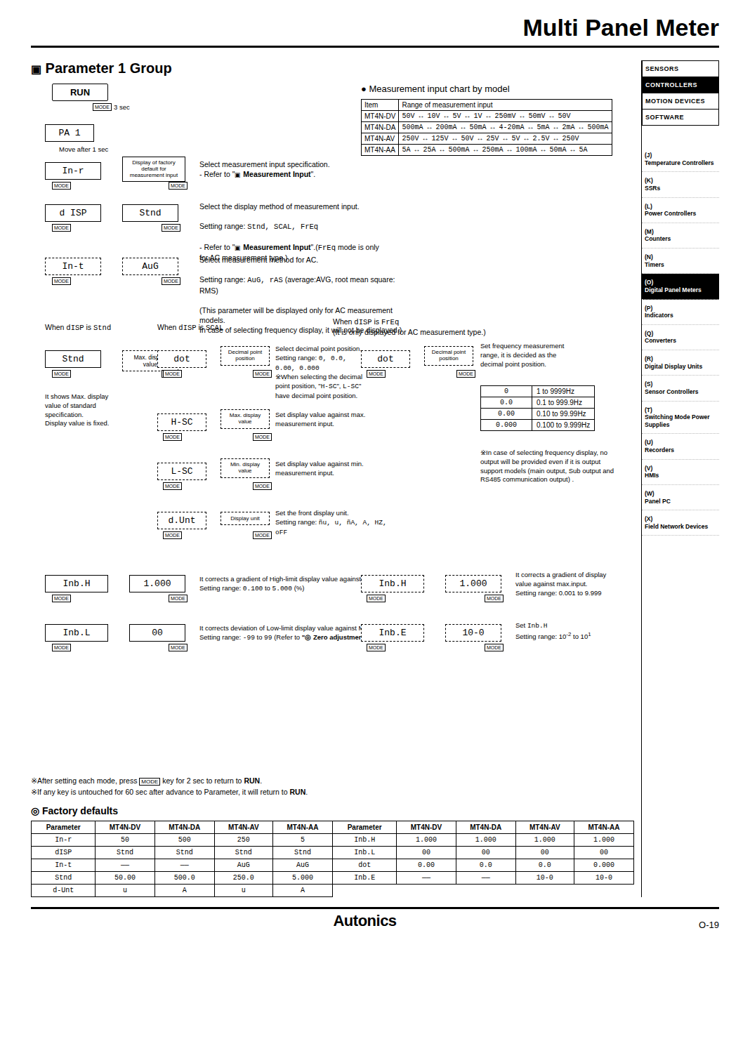Multi Panel Meter
▣ Parameter 1 Group
RUN
3 sec
MODE
PA 1
Move after 1 sec
In-r
Display of factory default for measurement input
MODE
MODE
Select measurement input specification.
- Refer to "▣ Measurement Input".
d ISP
Stnd
MODE
MODE
Select the display method of measurement input.
Setting range: Stnd, SCAL, FrEq
- Refer to "▣ Measurement Input".(FrEq mode is only for AC measurement type.)
In-t
AuG
MODE
MODE
Select measurement method for AC.
Setting range: AuG, rAS (average:AVG, root mean square: RMS)
(This parameter will be displayed only for AC measurement models.
In case of selecting frequency display, it will not be displayed.)
When dISP is Stnd
When dISP is SCAL
When dISP is FrEq
(It is only displayed for AC measurement type.)
Stnd
Max. display value
MODE
MODE
It shows Max. display value of standard specification.
Display value is fixed.
dot
Decimal point position
MODE
MODE
Select decimal point position.
Setting range: 0, 0.0, 0.00, 0.000
※When selecting the decimal point position, "H-SC", L-SC" have decimal point position.
H-SC
Max. display value
MODE
MODE
Set display value against max. measurement input.
L-SC
Min. display value
MODE
MODE
Set display value against min. measurement input.
d.Unt
Display unit
MODE
MODE
Set the front display unit.
Setting range: ñu, u, ñA, A, HZ, oFF
dot
Decimal point position
MODE
MODE
Set frequency measurement range, it is decided as the decimal point position.
| 0 | 1 to 9999Hz |
| 0.0 | 0.1 to 999.9Hz |
| 0.00 | 0.10 to 99.99Hz |
| 0.000 | 0.100 to 9.999Hz |
※In case of selecting frequency display, no output will be provided even if it is output support models (main output, Sub output and RS485 communication output) .
Inb.H
1.000
MODE
MODE
It corrects a gradient of High-limit display value against max. input.
Setting range: 0.100 to 5.000 (%)
Inb.L
00
MODE
MODE
It corrects deviation of Low-limit display value against Min. input.
Setting range: -99 to 99 (Refer to "◎ Zero adjustment".)
Inb.H
1.000
MODE
MODE
It corrects a gradient of display value against max.input.
Setting range: 0.001 to 9.999
Inb.E
10-0
MODE
MODE
Set Inb.H
Setting range: 10-2 to 101
● Measurement input chart by model
| Item | Range of measurement input |
| --- | --- |
| MT4N-DV | 50V ↔ 10V ↔ 5V ↔ 1V ↔ 250mV ↔ 50mV ↔ 50V |
| MT4N-DA | 500mA ↔ 200mA ↔ 50mA ↔ 4-20mA ↔ 5mA ↔ 2mA ↔ 500mA |
| MT4N-AV | 250V ↔ 125V ↔ 50V ↔ 25V ↔ 5V ↔ 2.5V ↔ 250V |
| MT4N-AA | 5A ↔ 25A ↔ 500mA ↔ 250mA ↔ 100mA ↔ 50mA ↔ 5A |
※After setting each mode, press MODE key for 2 sec to return to RUN.
※If any key is untouched for 60 sec after advance to Parameter, it will return to RUN.
◎ Factory defaults
| Parameter | MT4N-DV | MT4N-DA | MT4N-AV | MT4N-AA | Parameter | MT4N-DV | MT4N-DA | MT4N-AV | MT4N-AA |
| --- | --- | --- | --- | --- | --- | --- | --- | --- | --- |
| In-r | 50 | 500 | 250 | 5 | Inb.H | 1.000 | 1.000 | 1.000 | 1.000 |
| dISP | Stnd | Stnd | Stnd | Stnd | Inb.L | 00 | 00 | 00 | 00 |
| In-t | —— | —— | AuG | AuG | dot | 0.00 | 0.0 | 0.0 | 0.000 |
| Stnd | 50.00 | 500.0 | 250.0 | 5.000 | Inb.E | —— | —— | 10-0 | 10-0 |
| d-Unt | u | A | u | A | |
SENSORS
CONTROLLERS
MOTION DEVICES
SOFTWARE
(J) Temperature Controllers
(K) SSRs
(L) Power Controllers
(M) Counters
(N) Timers
(O) Digital Panel Meters
(P) Indicators
(Q) Converters
(R) Digital Display Units
(S) Sensor Controllers
(T) Switching Mode Power Supplies
(U) Recorders
(V) HMIs
(W) Panel PC
(X) Field Network Devices
Autonics
O-19